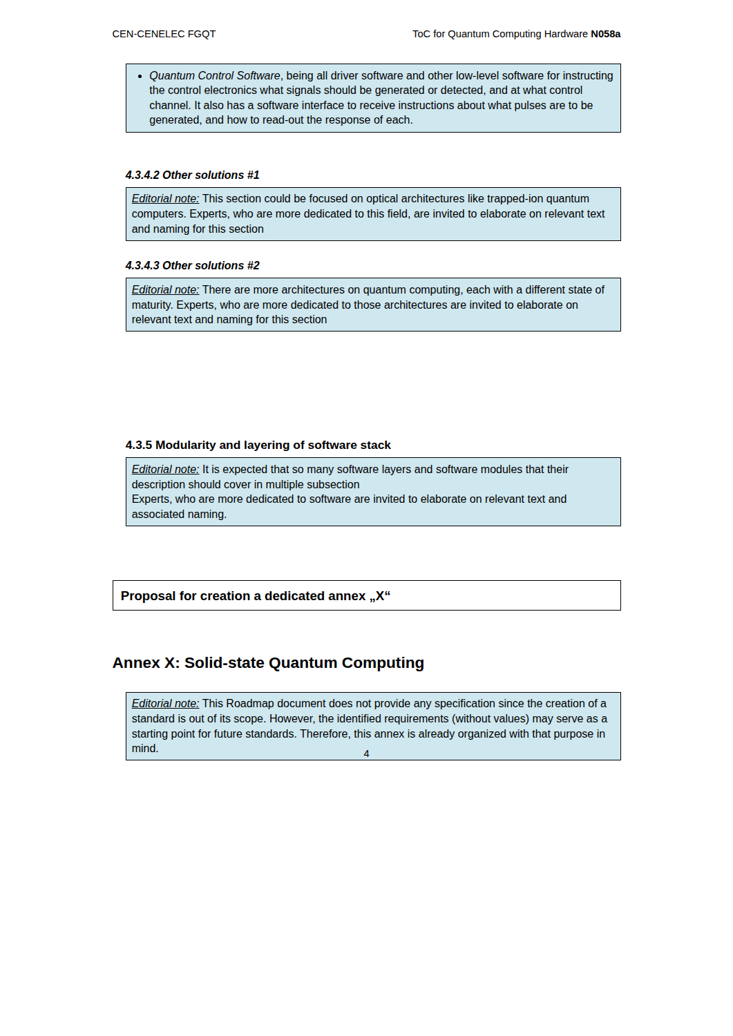CEN-CENELEC FGQT
ToC for Quantum Computing Hardware N058a
Quantum Control Software, being all driver software and other low-level software for instructing the control electronics what signals should be generated or detected, and at what control channel. It also has a software interface to receive instructions about what pulses are to be generated, and how to read-out the response of each.
4.3.4.2 Other solutions #1
Editorial note: This section could be focused on optical architectures like trapped-ion quantum computers. Experts, who are more dedicated to this field, are invited to elaborate on relevant text and naming for this section
4.3.4.3 Other solutions #2
Editorial note: There are more architectures on quantum computing, each with a different state of maturity. Experts, who are more dedicated to those architectures are invited to elaborate on relevant text and naming for this section
4.3.5 Modularity and layering of software stack
Editorial note: It is expected that so many software layers and software modules that their description should cover in multiple subsection
Experts, who are more dedicated to software are invited to elaborate on relevant text and associated naming.
Proposal for creation a dedicated annex „X“
Annex X: Solid-state Quantum Computing
Editorial note: This Roadmap document does not provide any specification since the creation of a standard is out of its scope. However, the identified requirements (without values) may serve as a starting point for future standards. Therefore, this annex is already organized with that purpose in mind.
4